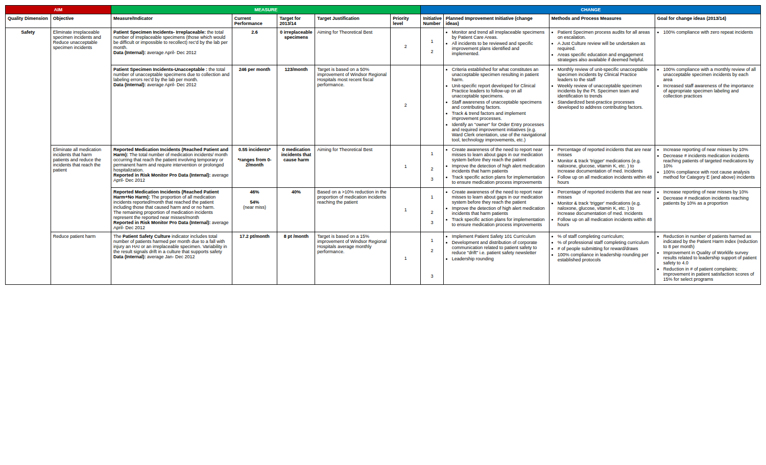| AIM | MEASURE | CHANGE |
| --- | --- | --- |
| Quality Dimension | Objective | Measure/Indicator | Current Performance | Target for 2013/14 | Target Justification | Priority level | Initiative Number | Planned Improvement Initiative (change ideas) | Methods and Process Measures | Goal for change ideas (2013/14) |
| Safety | Eliminate irreplaceable specimen incidents and Reduce unacceptable specimen incidents | Patient Specimen Incidents- Irreplaceable: the total number of irreplaceable specimens (those which would be difficult or impossible to recollect) rec'd by the lab per month. Data (Internal): average April- Dec 2012 | 2.6 | 0 irreplaceable specimens | Aiming for Theoretical Best | 2 | 1 2 | Monitor and trend all irreplaceable specimens by Patient Care Areas. All incidents to be reviewed and specific improvement plans identified and implemented. | Patient Specimen process audits for all areas on escalation. A Just Culture review will be undertaken as required. Areas specific education and engagement strategies also available if deemed helpful. | 100% compliance with zero repeat incidents |
| Patient Specimen Incidents-Unacceptable : the total number of unacceptable specimens due to collection and labeling errors rec'd by the lab per month. Data (Internal): average April- Dec 2012 | 246 per month | 123/month | Target is based on a 50% improvement of Windsor Regional Hospitals most recent fiscal performance. | 2 | | Criteria established for what constitutes an unacceptable specimen resulting in patient harm. Unit-specific report developed for Clinical Practice leaders to follow-up on all unacceptable specimens. Staff awareness of unacceptable specimens and contributing factors. Track & trend factors and implement improvement processes. Identify an "owner" for Order Entry processes and required improvement initiatives (e.g. Ward Clerk orientation, use of the navigational tool, technology improvements, etc.) | Monthly review of unit-specific unacceptable specimen incidents by Clinical Practice leaders to the staff Weekly review of unacceptable specimen incidents by the Pt. Specimen team and identification to trends Standardized best-practice processes developed to address contributing factors. | 100% compliance with a monthly review of all unacceptable specimen incidents by each area Increased staff awareness of the importance of appropriate specimen labeling and collection practices |
| Eliminate all medication incidents that harm patients and reduce the incidents that reach the patient | Reported Medication Incidents (Reached Patient and Harm): The total number of medication incidents/ month occurring that reach the patient involving temporary or permanent harm and require intervention or prolonged hospitalization. Reported in Risk Monitor Pro Data (Internal): average April- Dec 2012 | 0.55 incidents* *ranges from 0-2/month | 0 medication incidents that cause harm | Aiming for Theoretical Best | 1 | 1 2 3 | Create awareness of the need to report near misses to learn about gaps in our medication system before they reach the patient Improve the detection of high alert medication incidents that harm patients Track specific action plans for implementation to ensure medication process improvements | Percentage of reported incidents that are near misses Monitor & track 'trigger' medications (e.g. naloxone, glucose, vitamin K, etc. ) to increase documentation of med. Incidents Follow up on all medication incidents within 48 hours | Increase reporting of near misses by 10% Decrease # incidents medication incidents reaching patients of targeted medications by 10% 100% compliance with root cause analysis method for Category E (and above) incidents |
| Reported Medication Incidents (Reached Patient Harm+No Harm): The proportion of all medication incidents reported/month that reached the patient including those that caused harm and or no harm. The remaining proportion of medication incidents represent the reported near misses/month Reported in Risk Monitor Pro Data (Internal): average April- Dec 2012 | 46% 54% (near miss) | 40% | Based on a >10% reduction in the proportion of medication incidents reaching the patient | 1 | 1 2 3 | Create awareness of the need to report near misses to learn about gaps in our medication system before they reach the patient Improve the detection of high alert medication incidents that harm patients Track specific action plans for implementation to ensure medication process improvements | Percentage of reported incidents that are near misses Monitor & track 'trigger' medications (e.g. naloxone, glucose, vitamin K, etc. ) to increase documentation of med. Incidents Follow up on all medication incidents within 48 hours | Increase reporting of near misses by 10% Decrease # medication incidents reaching patients by 10% as a proportion |
| Reduce patient harm | The Patient Safety Culture indicator includes total number of patients harmed per month due to a fall with injury an HAI or an irreplaceable specimen. Variability in the result signals drift in a culture that supports safety Data (Internal): average Jan- Dec 2012 | 17.2 pt/month | 8 pt /month | Target is based on a 15% improvement of Windsor Regional Hospitals average monthly performance. | 1 | 1 2 3 | Implement Patient Safety 101 Curriculum Development and distribution of corporate communication related to patient safety to reduce "drift" i.e. patient safety newsletter Leadership rounding | % of staff completing curriculum; % of professional staff completing curriculum # of people submitting for reward/draws 100% compliance in leadership rounding per established protocols | Reduction in number of patients harmed as indicated by the Patient Harm index (reduction to 8 per month) Improvement in Quality of Worklife survey results related to leadership support of patient safety to 4.0 Reduction in # of patient complaints; improvement in patient satisfaction scores of 15% for select programs |